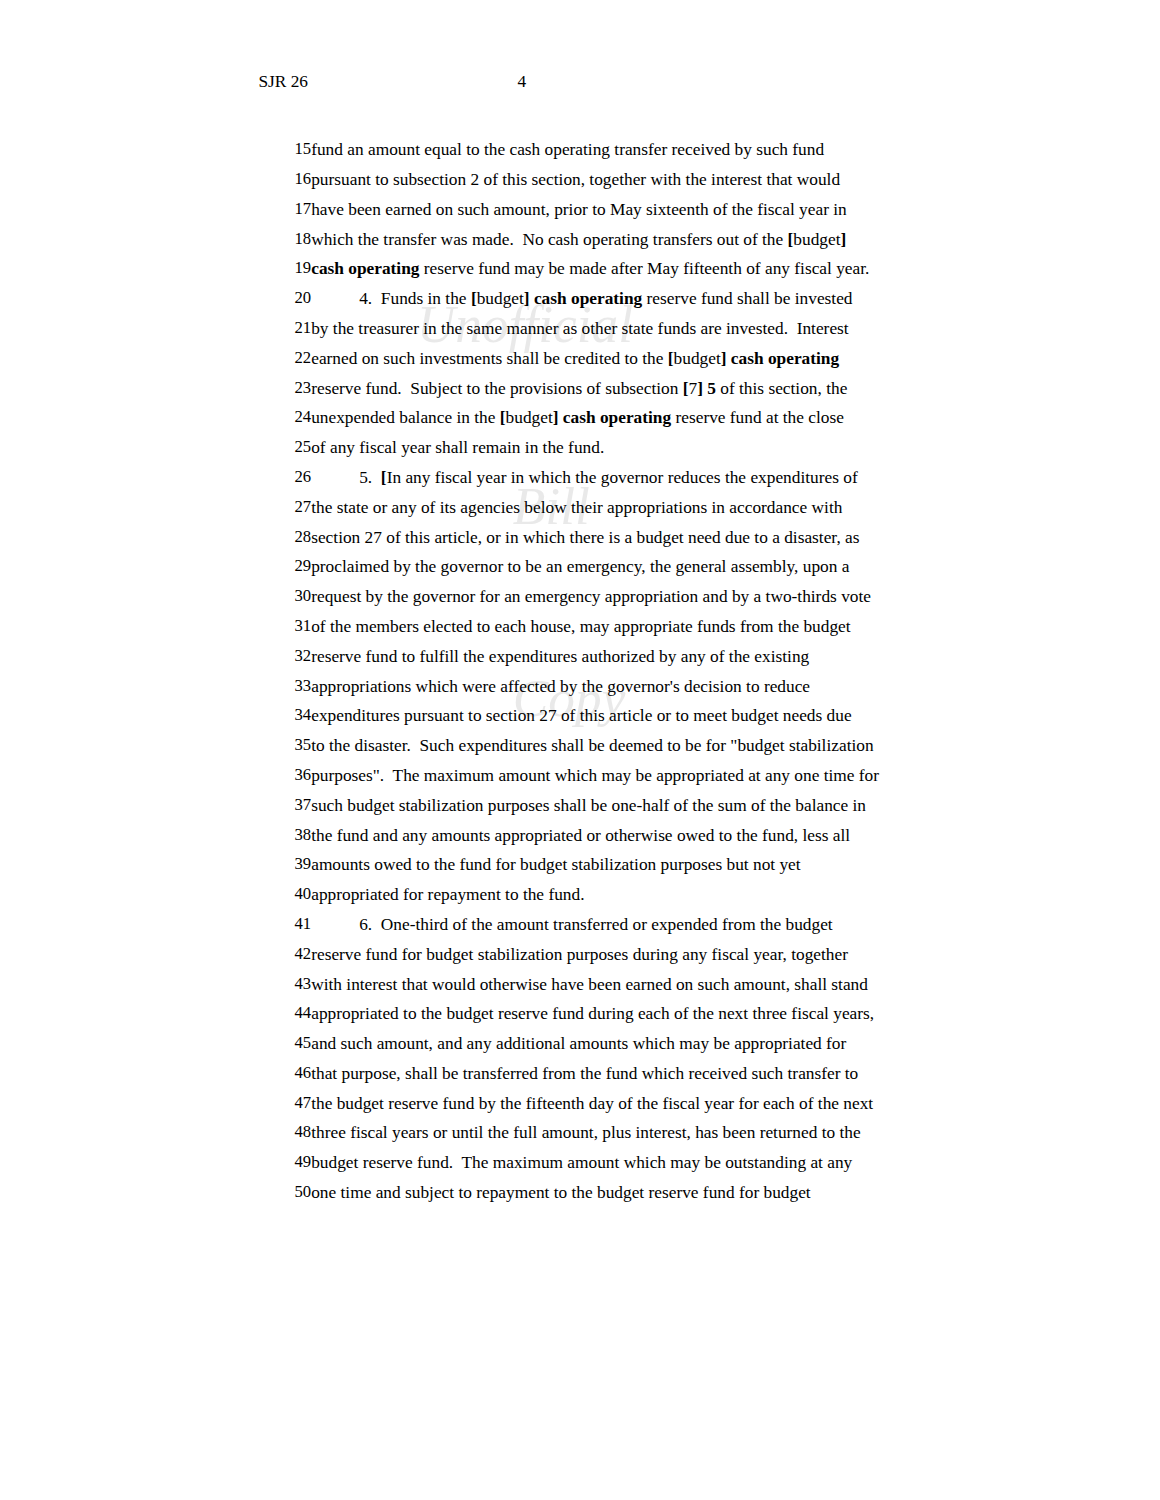Unofficial
Bill
Copy
SJR 26 4
| 15 | fund an amount equal to the cash operating transfer received by such fund |
| 16 | pursuant to subsection 2 of this section, together with the interest that would |
| 17 | have been earned on such amount, prior to May sixteenth of the fiscal year in |
| 18 | which the transfer was made. No cash operating transfers out of the [ budget ] |
| 19 | cash operating reserve fund may be made after May fifteenth of any fiscal year. |
| 20 | 4. Funds in the [ budget ] cash operating reserve fund shall be invested |
| 21 | by the treasurer in the same manner as other state funds are invested. Interest |
| 22 | earned on such investments shall be credited to the [ budget ] cash operating |
| 23 | reserve fund. Subject to the provisions of subsection [ 7 ] 5 of this section, the |
| 24 | unexpended balance in the [ budget ] cash operating reserve fund at the close |
| 25 | of any fiscal year shall remain in the fund. |
| 26 | 5. [ In any fiscal year in which the governor reduces the expenditures of |
| 27 | the state or any of its agencies below their appropriations in accordance with |
| 28 | section 27 of this article, or in which there is a budget need due to a disaster, as |
| 29 | proclaimed by the governor to be an emergency, the general assembly, upon a |
| 30 | request by the governor for an emergency appropriation and by a two-thirds vote |
| 31 | of the members elected to each house, may appropriate funds from the budget |
| 32 | reserve fund to fulfill the expenditures authorized by any of the existing |
| 33 | appropriations which were affected by the governor's decision to reduce |
| 34 | expenditures pursuant to section 27 of this article or to meet budget needs due |
| 35 | to the disaster. Such expenditures shall be deemed to be for "budget stabilization |
| 36 | purposes". The maximum amount which may be appropriated at any one time for |
| 37 | such budget stabilization purposes shall be one-half of the sum of the balance in |
| 38 | the fund and any amounts appropriated or otherwise owed to the fund, less all |
| 39 | amounts owed to the fund for budget stabilization purposes but not yet |
| 40 | appropriated for repayment to the fund. |
| 41 | 6. One-third of the amount transferred or expended from the budget |
| 42 | reserve fund for budget stabilization purposes during any fiscal year, together |
| 43 | with interest that would otherwise have been earned on such amount, shall stand |
| 44 | appropriated to the budget reserve fund during each of the next three fiscal years, |
| 45 | and such amount, and any additional amounts which may be appropriated for |
| 46 | that purpose, shall be transferred from the fund which received such transfer to |
| 47 | the budget reserve fund by the fifteenth day of the fiscal year for each of the next |
| 48 | three fiscal years or until the full amount, plus interest, has been returned to the |
| 49 | budget reserve fund. The maximum amount which may be outstanding at any |
| 50 | one time and subject to repayment to the budget reserve fund for budget |